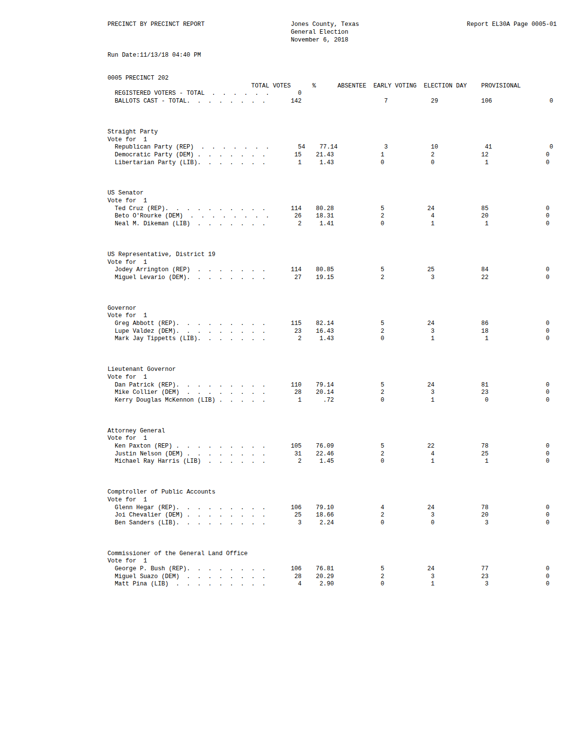PRECINCT BY PRECINCT REPORT                        Jones County, Texas                              Report EL30A Page 0005-01
                                                   General Election
                                                   November 6, 2018

Run Date:11/13/18 04:40 PM


0005 PRECINCT 202
                                        TOTAL VOTES      %      ABSENTEE  EARLY VOTING  ELECTION DAY    PROVISIONAL
  REGISTERED VOTERS - TOTAL  .  .  .  .  .  .        0
  BALLOTS CAST - TOTAL.  .  .  .  .  .  .  .       142                       7            29            106                0



Straight Party
Vote for  1
  Republican Party (REP)  .  .  .  .  .  .  .        54    77.14             3            10             41                0
  Democratic Party (DEM) .  .  .  .  .  .  .        15    21.43             1             2             12                0
  Libertarian Party (LIB).  .  .  .  .  .  .         1     1.43             0             0              1                0



US Senator
Vote for  1
  Ted Cruz (REP).  .  .  .  .  .  .  .  .  .       114    80.28             5            24             85                0
  Beto O'Rourke (DEM)  .  .  .  .  .  .  .  .       26    18.31             2             4             20                0
  Neal M. Dikeman (LIB)  .  .  .  .  .  .  .         2     1.41             0             1              1                0



US Representative, District 19
Vote for  1
  Jodey Arrington (REP)  .  .  .  .  .  .  .       114    80.85             5            25             84                0
  Miguel Levario (DEM).  .  .  .  .  .  .  .        27    19.15             2             3             22                0



Governor
Vote for  1
  Greg Abbott (REP).  .  .  .  .  .  .  .  .       115    82.14             5            24             86                0
  Lupe Valdez (DEM).  .  .  .  .  .  .  .  .        23    16.43             2             3             18                0
  Mark Jay Tippetts (LIB).  .  .  .  .  .  .         2     1.43             0             1              1                0



Lieutenant Governor
Vote for  1
  Dan Patrick (REP).  .  .  .  .  .  .  .  .       110    79.14             5            24             81                0
  Mike Collier (DEM)  .  .  .  .  .  .  .  .        28    20.14             2             3             23                0
  Kerry Douglas McKennon (LIB) .  .  .  .  .         1      .72             0             1              0                0



Attorney General
Vote for  1
  Ken Paxton (REP) .  .  .  .  .  .  .  .  .       105    76.09             5            22             78                0
  Justin Nelson (DEM) .  .  .  .  .  .  .  .        31    22.46             2             4             25                0
  Michael Ray Harris (LIB)  .  .  .  .  .  .         2     1.45             0             1              1                0



Comptroller of Public Accounts
Vote for  1
  Glenn Hegar (REP).  .  .  .  .  .  .  .  .       106    79.10             4            24             78                0
  Joi Chevalier (DEM) .  .  .  .  .  .  .  .        25    18.66             2             3             20                0
  Ben Sanders (LIB).  .  .  .  .  .  .  .  .         3     2.24             0             0              3                0



Commissioner of the General Land Office
Vote for  1
  George P. Bush (REP).  .  .  .  .  .  .  .       106    76.81             5            24             77                0
  Miguel Suazo (DEM)  .  .  .  .  .  .  .  .        28    20.29             2             3             23                0
  Matt Pina (LIB)  .  .  .  .  .  .  .  .  .         4     2.90             0             1              3                0